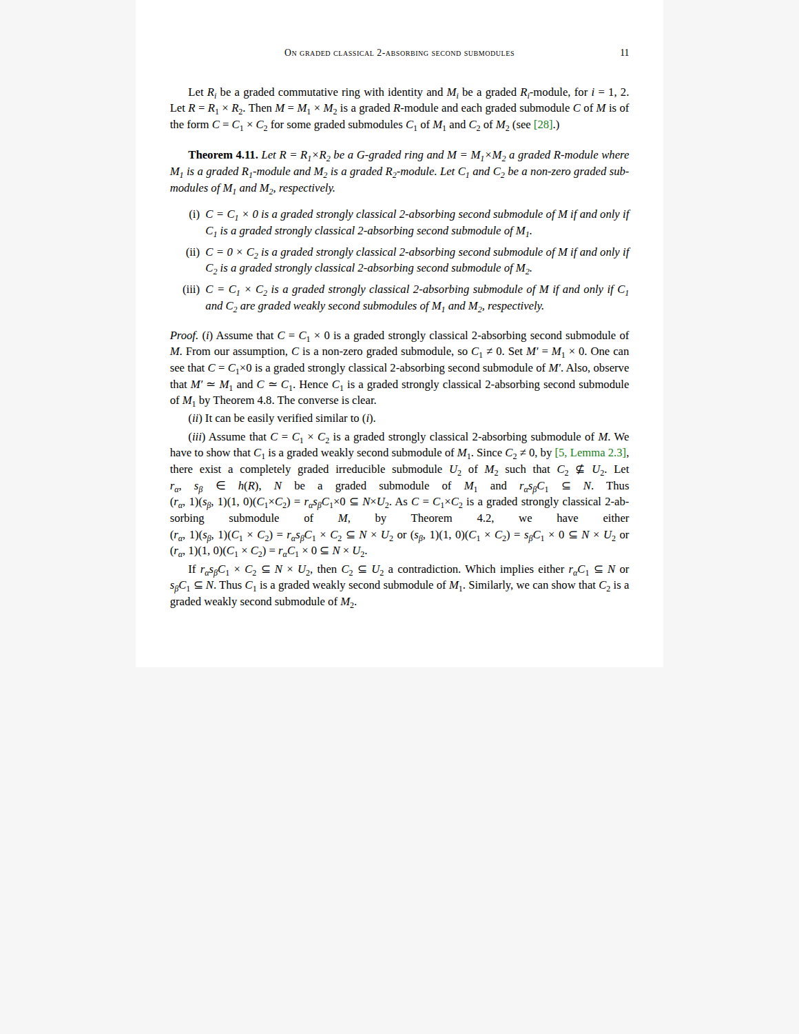On graded classical 2-absorbing second submodules 11
Let Ri be a graded commutative ring with identity and Mi be a graded Ri-module, for i = 1, 2. Let R = R1 × R2. Then M = M1 × M2 is a graded R-module and each graded submodule C of M is of the form C = C1 × C2 for some graded submodules C1 of M1 and C2 of M2 (see [28].)
Theorem 4.11. Let R = R1×R2 be a G-graded ring and M = M1×M2 a graded R-module where M1 is a graded R1-module and M2 is a graded R2-module. Let C1 and C2 be a non-zero graded submodules of M1 and M2, respectively.
(i) C = C1 × 0 is a graded strongly classical 2-absorbing second submodule of M if and only if C1 is a graded strongly classical 2-absorbing second submodule of M1.
(ii) C = 0 × C2 is a graded strongly classical 2-absorbing second submodule of M if and only if C2 is a graded strongly classical 2-absorbing second submodule of M2.
(iii) C = C1 × C2 is a graded strongly classical 2-absorbing submodule of M if and only if C1 and C2 are graded weakly second submodules of M1 and M2, respectively.
Proof. (i) Assume that C = C1 × 0 is a graded strongly classical 2-absorbing second submodule of M. From our assumption, C is a non-zero graded submodule, so C1 ≠ 0. Set M′ = M1 × 0. One can see that C = C1×0 is a graded strongly classical 2-absorbing second submodule of M′. Also, observe that M′ ≃ M1 and C ≃ C1. Hence C1 is a graded strongly classical 2-absorbing second submodule of M1 by Theorem 4.8. The converse is clear.
(ii) It can be easily verified similar to (i).
(iii) Assume that C = C1 × C2 is a graded strongly classical 2-absorbing submodule of M. We have to show that C1 is a graded weakly second submodule of M1. Since C2 ≠ 0, by [5, Lemma 2.3], there exist a completely graded irreducible submodule U2 of M2 such that C2 ⊈ U2. Let rα, sβ ∈ h(R), N be a graded submodule of M1 and rαsβC1 ⊆ N. Thus (rα, 1)(sβ, 1)(1, 0)(C1×C2) = rαsβC1×0 ⊆ N×U2. As C = C1×C2 is a graded strongly classical 2-absorbing submodule of M, by Theorem 4.2, we have either (rα, 1)(sβ, 1)(C1 × C2) = rαsβC1 × C2 ⊆ N × U2 or (sβ, 1)(1, 0)(C1 × C2) = sβC1 × 0 ⊆ N × U2 or (rα, 1)(1, 0)(C1 × C2) = rαC1 × 0 ⊆ N × U2.
If rαsβC1 × C2 ⊆ N × U2, then C2 ⊆ U2 a contradiction. Which implies either rαC1 ⊆ N or sβC1 ⊆ N. Thus C1 is a graded weakly second submodule of M1. Similarly, we can show that C2 is a graded weakly second submodule of M2.